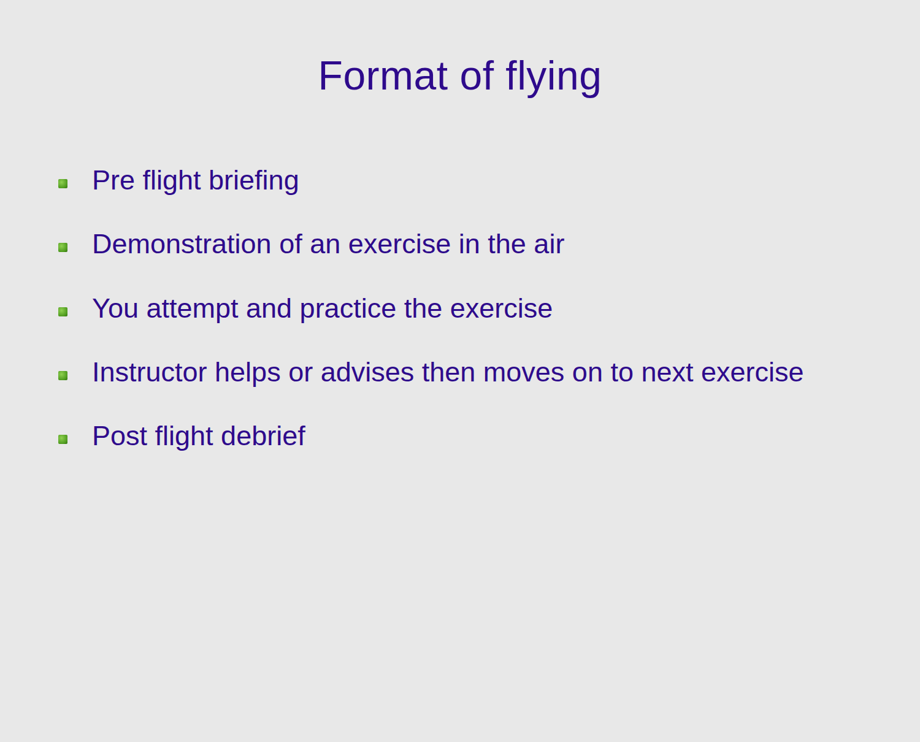Format of flying
Pre flight briefing
Demonstration of an exercise in the air
You attempt and practice the exercise
Instructor helps or advises then moves on to next exercise
Post flight debrief